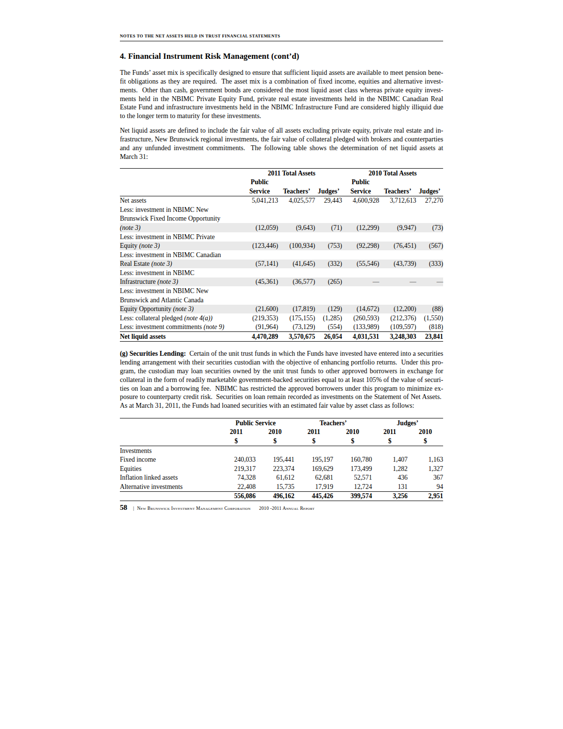Notes to the Net Assets Held in Trust Financial Statements
4. Financial Instrument Risk Management (cont’d)
The Funds’ asset mix is specifically designed to ensure that sufficient liquid assets are available to meet pension benefit obligations as they are required. The asset mix is a combination of fixed income, equities and alternative investments. Other than cash, government bonds are considered the most liquid asset class whereas private equity investments held in the NBIMC Private Equity Fund, private real estate investments held in the NBIMC Canadian Real Estate Fund and infrastructure investments held in the NBIMC Infrastructure Fund are considered highly illiquid due to the longer term to maturity for these investments.
Net liquid assets are defined to include the fair value of all assets excluding private equity, private real estate and infrastructure, New Brunswick regional investments, the fair value of collateral pledged with brokers and counterparties and any unfunded investment commitments. The following table shows the determination of net liquid assets at March 31:
| | 2011 Total Assets | 2010 Total Assets |
| | Public | | | Public | | |
| | Service | Teachers’ | Judges’ | Service | Teachers’ | Judges’ |
| Net assets | 5,041,213 | 4,025,577 | 29,443 | 4,600,928 | 3,712,613 | 27,270 |
| Less: investment in NBIMC New | | | | | | |
| Brunswick Fixed Income Opportunity | | | | | | |
| (note 3) | (12,059) | (9,643) | (71) | (12,299) | (9,947) | (73) |
| Less: investment in NBIMC Private | | | | | | |
| Equity (note 3) | (123,446) | (100,934) | (753) | (92,298) | (76,451) | (567) |
| Less: investment in NBIMC Canadian | | | | | | |
| Real Estate (note 3) | (57,141) | (41,645) | (332) | (55,546) | (43,739) | (333) |
| Less: investment in NBIMC | | | | | | |
| Infrastructure (note 3) | (45,361) | (36,577) | (265) | — | — | — |
| Less: investment in NBIMC New | | | | | | |
| Brunswick and Atlantic Canada | | | | | | |
| Equity Opportunity (note 3) | (21,600) | (17,819) | (129) | (14,672) | (12,200) | (88) |
| Less: collateral pledged (note 4(a)) | (219,353) | (175,155) | (1,285) | (260,593) | (212,376) | (1,550) |
| Less: investment commitments (note 9) | (91,964) | (73,129) | (554) | (133,989) | (109,597) | (818) |
| Net liquid assets | 4,470,289 | 3,570,675 | 26,054 | 4,031,531 | 3,248,303 | 23,841 |
(g) Securities Lending: Certain of the unit trust funds in which the Funds have invested have entered into a securities lending arrangement with their securities custodian with the objective of enhancing portfolio returns. Under this program, the custodian may loan securities owned by the unit trust funds to other approved borrowers in exchange for collateral in the form of readily marketable government-backed securities equal to at least 105% of the value of securities on loan and a borrowing fee. NBIMC has restricted the approved borrowers under this program to minimize exposure to counterparty credit risk. Securities on loan remain recorded as investments on the Statement of Net Assets. As at March 31, 2011, the Funds had loaned securities with an estimated fair value by asset class as follows:
| | Public Service | Teachers’ | Judges’ |
| | 2011 | 2010 | 2011 | 2010 | 2011 | 2010 |
| | $ | $ | $ | $ | $ | $ |
| Investments | | | | | | |
| Fixed income | 240,033 | 195,441 | 195,197 | 160,780 | 1,407 | 1,163 |
| Equities | 219,317 | 223,374 | 169,629 | 173,499 | 1,282 | 1,327 |
| Inflation linked assets | 74,328 | 61,612 | 62,681 | 52,571 | 436 | 367 |
| Alternative investments | 22,408 | 15,735 | 17,919 | 12,724 | 131 | 94 |
| | 556,086 | 496,162 | 445,426 | 399,574 | 3,256 | 2,951 |
58|New Brunswick Investment Management Corporation 2010 -2011 Annual Report